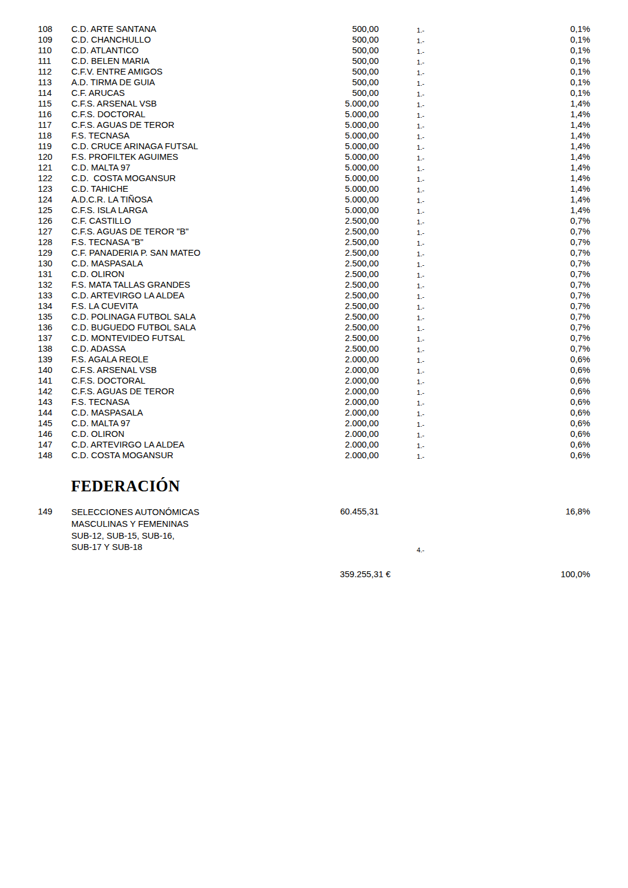| 108 | C.D. ARTE SANTANA | 500,00 | 1.- | 0,1% |
| 109 | C.D. CHANCHULLO | 500,00 | 1.- | 0,1% |
| 110 | C.D. ATLANTICO | 500,00 | 1.- | 0,1% |
| 111 | C.D. BELEN MARIA | 500,00 | 1.- | 0,1% |
| 112 | C.F.V. ENTRE AMIGOS | 500,00 | 1.- | 0,1% |
| 113 | A.D. TIRMA DE GUIA | 500,00 | 1.- | 0,1% |
| 114 | C.F. ARUCAS | 500,00 | 1.- | 0,1% |
| 115 | C.F.S. ARSENAL VSB | 5.000,00 | 1.- | 1,4% |
| 116 | C.F.S. DOCTORAL | 5.000,00 | 1.- | 1,4% |
| 117 | C.F.S. AGUAS DE TEROR | 5.000,00 | 1.- | 1,4% |
| 118 | F.S. TECNASA | 5.000,00 | 1.- | 1,4% |
| 119 | C.D. CRUCE ARINAGA FUTSAL | 5.000,00 | 1.- | 1,4% |
| 120 | F.S. PROFILTEK AGUIMES | 5.000,00 | 1.- | 1,4% |
| 121 | C.D. MALTA 97 | 5.000,00 | 1.- | 1,4% |
| 122 | C.D. COSTA MOGANSUR | 5.000,00 | 1.- | 1,4% |
| 123 | C.D. TAHICHE | 5.000,00 | 1.- | 1,4% |
| 124 | A.D.C.R. LA TIÑOSA | 5.000,00 | 1.- | 1,4% |
| 125 | C.F.S. ISLA LARGA | 5.000,00 | 1.- | 1,4% |
| 126 | C.F. CASTILLO | 2.500,00 | 1.- | 0,7% |
| 127 | C.F.S. AGUAS DE TEROR "B" | 2.500,00 | 1.- | 0,7% |
| 128 | F.S. TECNASA "B" | 2.500,00 | 1.- | 0,7% |
| 129 | C.F. PANADERIA P. SAN MATEO | 2.500,00 | 1.- | 0,7% |
| 130 | C.D. MASPASALA | 2.500,00 | 1.- | 0,7% |
| 131 | C.D. OLIRON | 2.500,00 | 1.- | 0,7% |
| 132 | F.S. MATA TALLAS GRANDES | 2.500,00 | 1.- | 0,7% |
| 133 | C.D. ARTEVIRGO LA ALDEA | 2.500,00 | 1.- | 0,7% |
| 134 | F.S. LA CUEVITA | 2.500,00 | 1.- | 0,7% |
| 135 | C.D. POLINAGA FUTBOL SALA | 2.500,00 | 1.- | 0,7% |
| 136 | C.D. BUGUEDO FUTBOL SALA | 2.500,00 | 1.- | 0,7% |
| 137 | C.D. MONTEVIDEO FUTSAL | 2.500,00 | 1.- | 0,7% |
| 138 | C.D. ADASSA | 2.500,00 | 1.- | 0,7% |
| 139 | F.S. AGALA REOLE | 2.000,00 | 1.- | 0,6% |
| 140 | C.F.S. ARSENAL VSB | 2.000,00 | 1.- | 0,6% |
| 141 | C.F.S. DOCTORAL | 2.000,00 | 1.- | 0,6% |
| 142 | C.F.S. AGUAS DE TEROR | 2.000,00 | 1.- | 0,6% |
| 143 | F.S. TECNASA | 2.000,00 | 1.- | 0,6% |
| 144 | C.D. MASPASALA | 2.000,00 | 1.- | 0,6% |
| 145 | C.D. MALTA 97 | 2.000,00 | 1.- | 0,6% |
| 146 | C.D. OLIRON | 2.000,00 | 1.- | 0,6% |
| 147 | C.D. ARTEVIRGO LA ALDEA | 2.000,00 | 1.- | 0,6% |
| 148 | C.D. COSTA MOGANSUR | 2.000,00 | 1.- | 0,6% |
FEDERACIÓN
| 149 | SELECCIONES AUTONÓMICAS MASCULINAS Y FEMENINAS SUB-12, SUB-15, SUB-16, SUB-17 Y SUB-18 | 60.455,31 | 4.- | 16,8% |
| | | 359.255,31 € | | 100,0% |